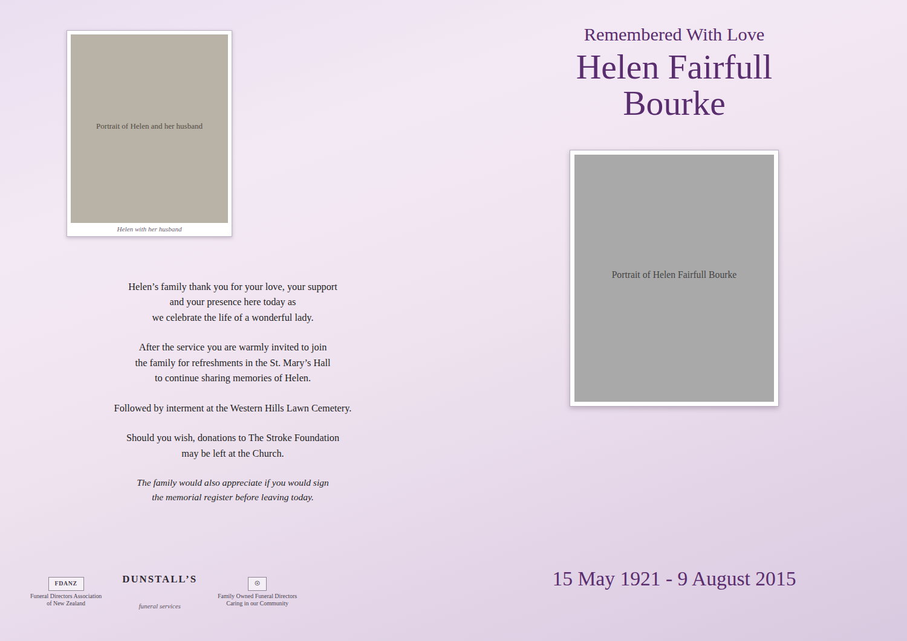Helen with her husband
Helen’s family thank you for your love, your support
and your presence here today as
we celebrate the life of a wonderful lady.
After the service you are warmly invited to join
the family for refreshments in the St. Mary’s Hall
to continue sharing memories of Helen.
Followed by interment at the Western Hills Lawn Cemetery.
Should you wish, donations to The Stroke Foundation
may be left at the Church.
The family would also appreciate if you would sign
the memorial register before leaving today.
FDANZ
Funeral Directors Association
of New Zealand
DUNSTALL’S
funeral services
☉
Family Owned Funeral Directors
Caring in our Community
Remembered With Love
Helen Fairfull
Bourke
15 May 1921 - 9 August 2015